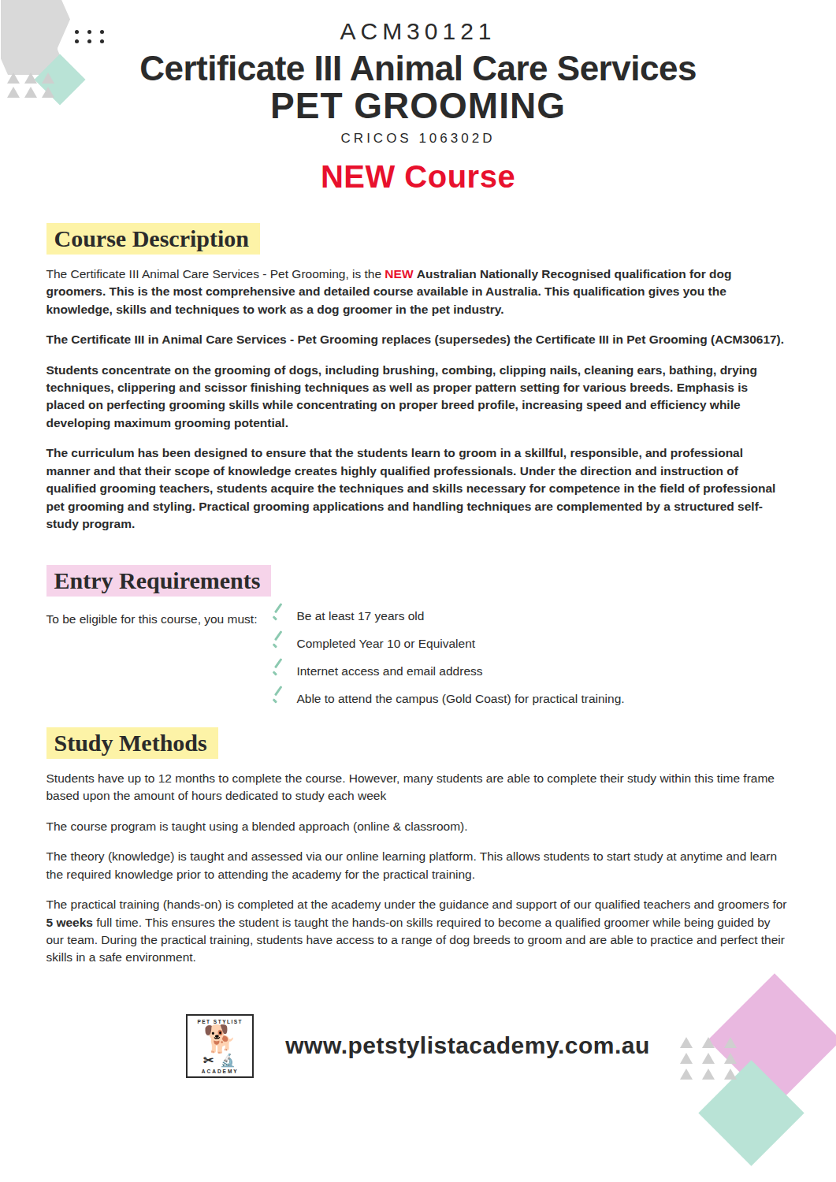ACM30121
Certificate III Animal Care Services PET GROOMING
CRICOS 106302D
NEW Course
Course Description
The Certificate III Animal Care Services - Pet Grooming, is the NEW Australian Nationally Recognised qualification for dog groomers. This is the most comprehensive and detailed course available in Australia. This qualification gives you the knowledge, skills and techniques to work as a dog groomer in the pet industry.
The Certificate III in Animal Care Services - Pet Grooming replaces (supersedes) the Certificate III in Pet Grooming (ACM30617).
Students concentrate on the grooming of dogs, including brushing, combing, clipping nails, cleaning ears, bathing, drying techniques, clippering and scissor finishing techniques as well as proper pattern setting for various breeds. Emphasis is placed on perfecting grooming skills while concentrating on proper breed profile, increasing speed and efficiency while developing maximum grooming potential.
The curriculum has been designed to ensure that the students learn to groom in a skillful, responsible, and professional manner and that their scope of knowledge creates highly qualified professionals. Under the direction and instruction of qualified grooming teachers, students acquire the techniques and skills necessary for competence in the field of professional pet grooming and styling. Practical grooming applications and handling techniques are complemented by a structured self-study program.
Entry Requirements
To be eligible for this course, you must:
Be at least 17 years old
Completed Year 10 or Equivalent
Internet access and email address
Able to attend the campus (Gold Coast) for practical training.
Study Methods
Students have up to 12 months to complete the course. However, many students are able to complete their study within this time frame based upon the amount of hours dedicated to study each week
The course program is taught using a blended approach (online & classroom).
The theory (knowledge) is taught and assessed via our online learning platform. This allows students to start study at anytime and learn the required knowledge prior to attending the academy for the practical training.
The practical training (hands-on) is completed at the academy under the guidance and support of our qualified teachers and groomers for 5 weeks full time. This ensures the student is taught the hands-on skills required to become a qualified groomer while being guided by our team. During the practical training, students have access to a range of dog breeds to groom and are able to practice and perfect their skills in a safe environment.
Pet Stylist
🐕
✂ 🔬
Academy
www.petstylistacademy.com.au